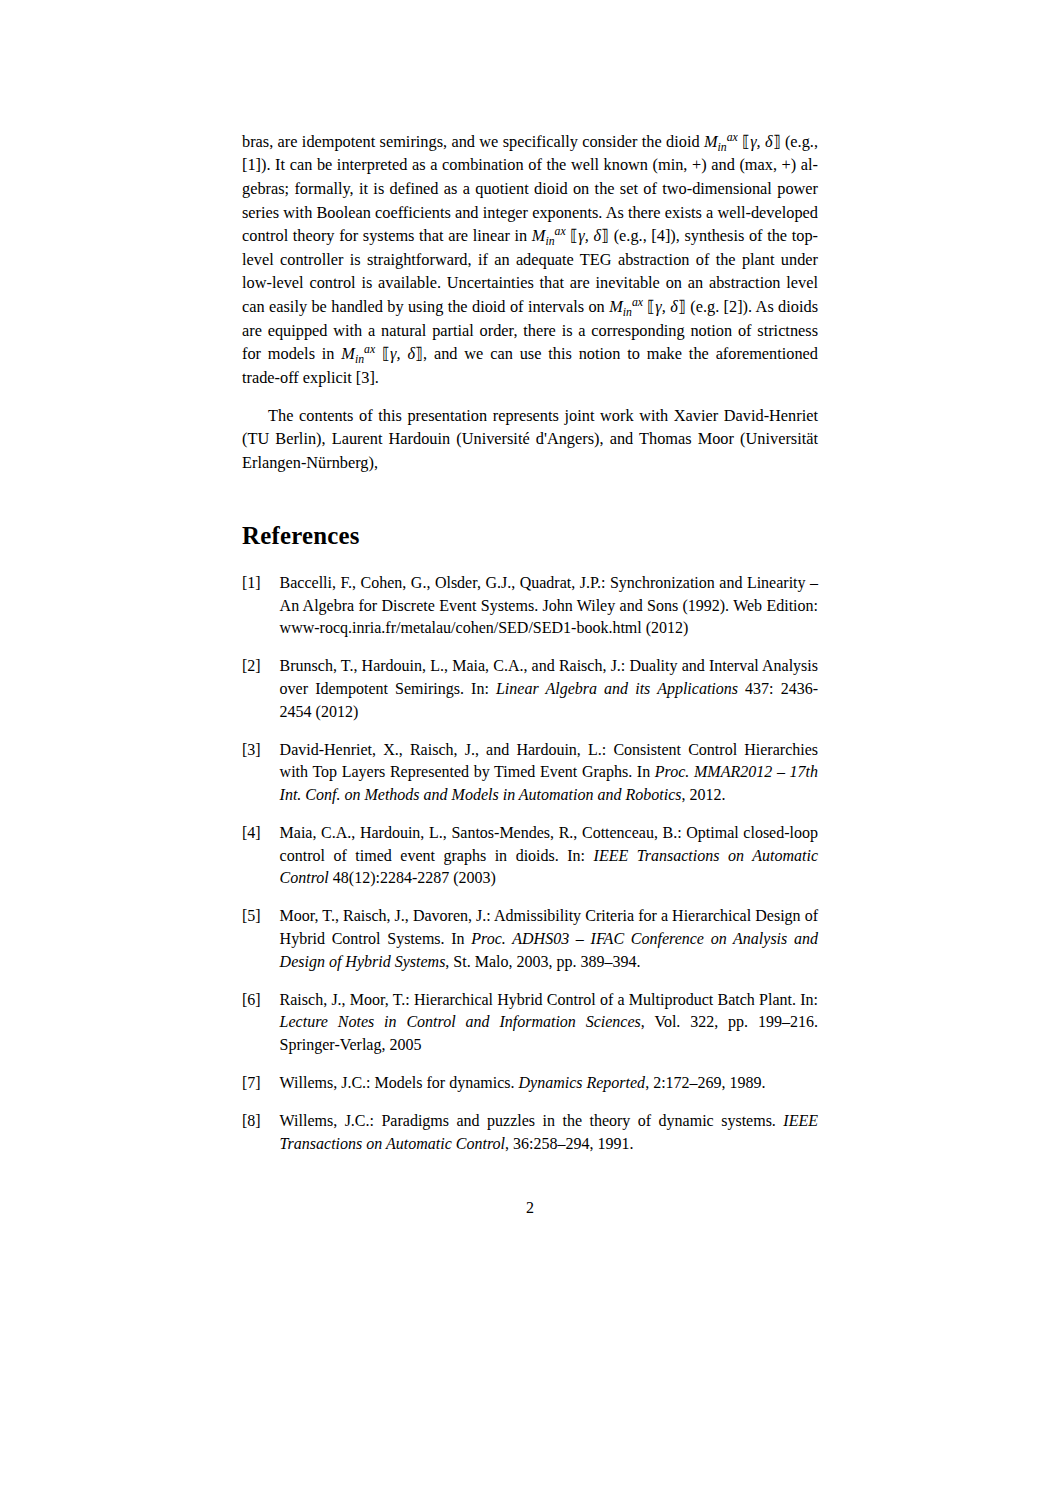bras, are idempotent semirings, and we specifically consider the dioid Minax ⟦γ, δ⟧ (e.g., [1]). It can be interpreted as a combination of the well known (min, +) and (max, +) algebras; formally, it is defined as a quotient dioid on the set of two-dimensional power series with Boolean coefficients and integer exponents. As there exists a well-developed control theory for systems that are linear in Minax ⟦γ, δ⟧ (e.g., [4]), synthesis of the top-level controller is straightforward, if an adequate TEG abstraction of the plant under low-level control is available. Uncertainties that are inevitable on an abstraction level can easily be handled by using the dioid of intervals on Minax ⟦γ, δ⟧ (e.g. [2]). As dioids are equipped with a natural partial order, there is a corresponding notion of strictness for models in Minax ⟦γ, δ⟧, and we can use this notion to make the aforementioned trade-off explicit [3].
The contents of this presentation represents joint work with Xavier David-Henriet (TU Berlin), Laurent Hardouin (Université d'Angers), and Thomas Moor (Universität Erlangen-Nürnberg),
References
Baccelli, F., Cohen, G., Olsder, G.J., Quadrat, J.P.: Synchronization and Linearity – An Algebra for Discrete Event Systems. John Wiley and Sons (1992). Web Edition: www-rocq.inria.fr/metalau/cohen/SED/SED1-book.html (2012)
Brunsch, T., Hardouin, L., Maia, C.A., and Raisch, J.: Duality and Interval Analysis over Idempotent Semirings. In: Linear Algebra and its Applications 437: 2436-2454 (2012)
David-Henriet, X., Raisch, J., and Hardouin, L.: Consistent Control Hierarchies with Top Layers Represented by Timed Event Graphs. In Proc. MMAR2012 – 17th Int. Conf. on Methods and Models in Automation and Robotics, 2012.
Maia, C.A., Hardouin, L., Santos-Mendes, R., Cottenceau, B.: Optimal closed-loop control of timed event graphs in dioids. In: IEEE Transactions on Automatic Control 48(12):2284-2287 (2003)
Moor, T., Raisch, J., Davoren, J.: Admissibility Criteria for a Hierarchical Design of Hybrid Control Systems. In Proc. ADHS03 – IFAC Conference on Analysis and Design of Hybrid Systems, St. Malo, 2003, pp. 389–394.
Raisch, J., Moor, T.: Hierarchical Hybrid Control of a Multiproduct Batch Plant. In: Lecture Notes in Control and Information Sciences, Vol. 322, pp. 199–216. Springer-Verlag, 2005
Willems, J.C.: Models for dynamics. Dynamics Reported, 2:172–269, 1989.
Willems, J.C.: Paradigms and puzzles in the theory of dynamic systems. IEEE Transactions on Automatic Control, 36:258–294, 1991.
2